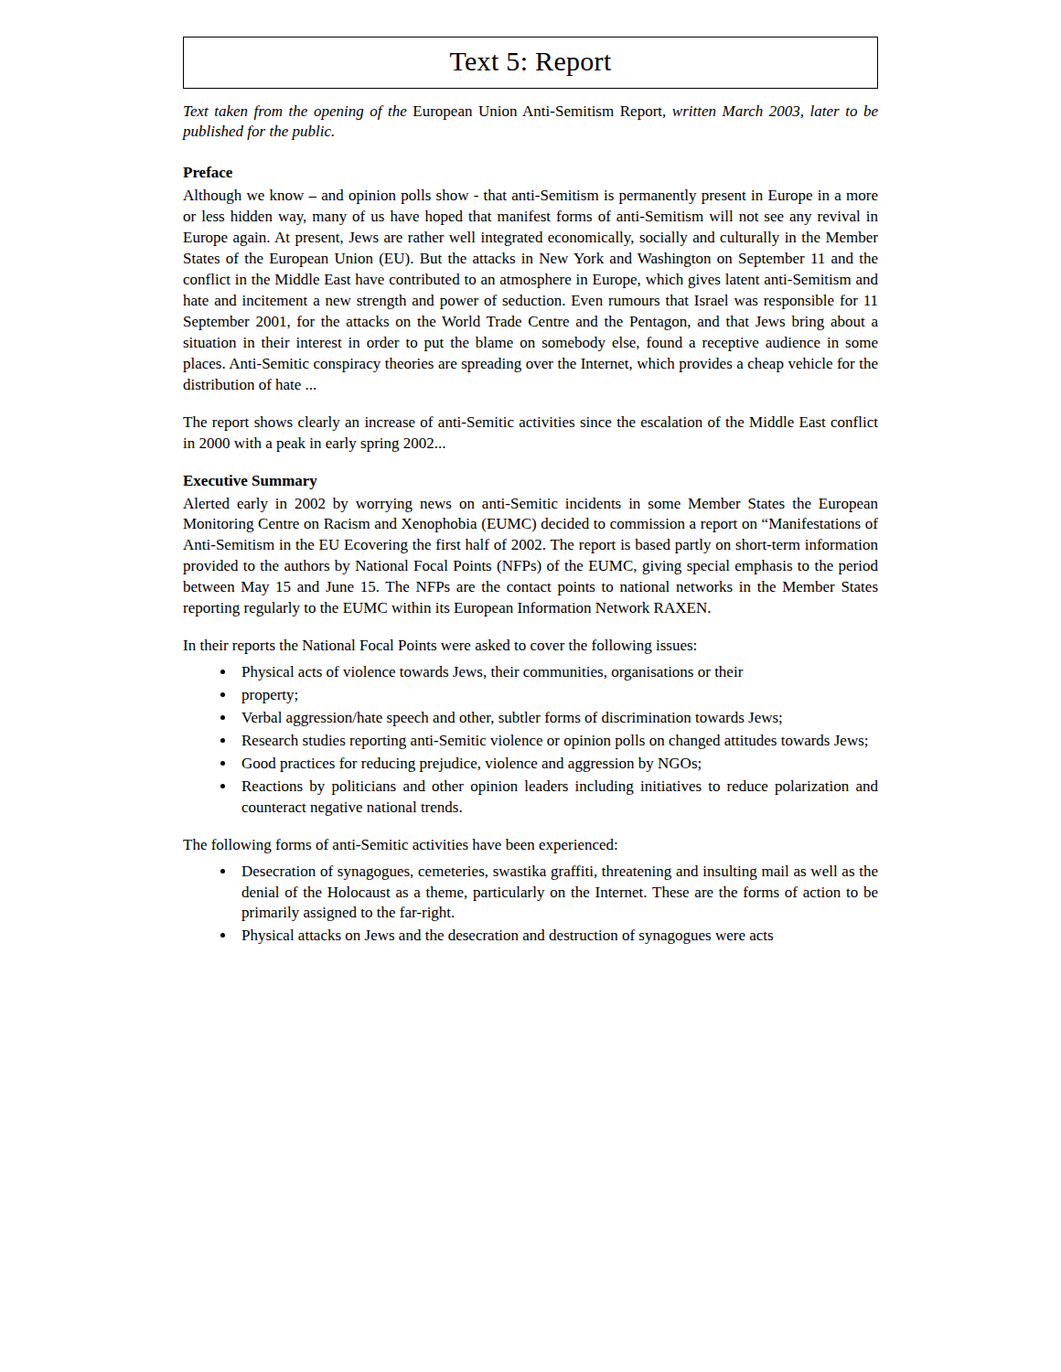Text 5: Report
Text taken from the opening of the European Union Anti-Semitism Report, written March 2003, later to be published for the public.
Preface
Although we know – and opinion polls show - that anti-Semitism is permanently present in Europe in a more or less hidden way, many of us have hoped that manifest forms of anti-Semitism will not see any revival in Europe again. At present, Jews are rather well integrated economically, socially and culturally in the Member States of the European Union (EU). But the attacks in New York and Washington on September 11 and the conflict in the Middle East have contributed to an atmosphere in Europe, which gives latent anti-Semitism and hate and incitement a new strength and power of seduction. Even rumours that Israel was responsible for 11 September 2001, for the attacks on the World Trade Centre and the Pentagon, and that Jews bring about a situation in their interest in order to put the blame on somebody else, found a receptive audience in some places. Anti-Semitic conspiracy theories are spreading over the Internet, which provides a cheap vehicle for the distribution of hate ...
The report shows clearly an increase of anti-Semitic activities since the escalation of the Middle East conflict in 2000 with a peak in early spring 2002...
Executive Summary
Alerted early in 2002 by worrying news on anti-Semitic incidents in some Member States the European Monitoring Centre on Racism and Xenophobia (EUMC) decided to commission a report on “Manifestations of Anti-Semitism in the EU Ecovering the first half of 2002. The report is based partly on short-term information provided to the authors by National Focal Points (NFPs) of the EUMC, giving special emphasis to the period between May 15 and June 15. The NFPs are the contact points to national networks in the Member States reporting regularly to the EUMC within its European Information Network RAXEN.
In their reports the National Focal Points were asked to cover the following issues:
Physical acts of violence towards Jews, their communities, organisations or their
property;
Verbal aggression/hate speech and other, subtler forms of discrimination towards Jews;
Research studies reporting anti-Semitic violence or opinion polls on changed attitudes towards Jews;
Good practices for reducing prejudice, violence and aggression by NGOs;
Reactions by politicians and other opinion leaders including initiatives to reduce polarization and counteract negative national trends.
The following forms of anti-Semitic activities have been experienced:
Desecration of synagogues, cemeteries, swastika graffiti, threatening and insulting mail as well as the denial of the Holocaust as a theme, particularly on the Internet. These are the forms of action to be primarily assigned to the far-right.
Physical attacks on Jews and the desecration and destruction of synagogues were acts